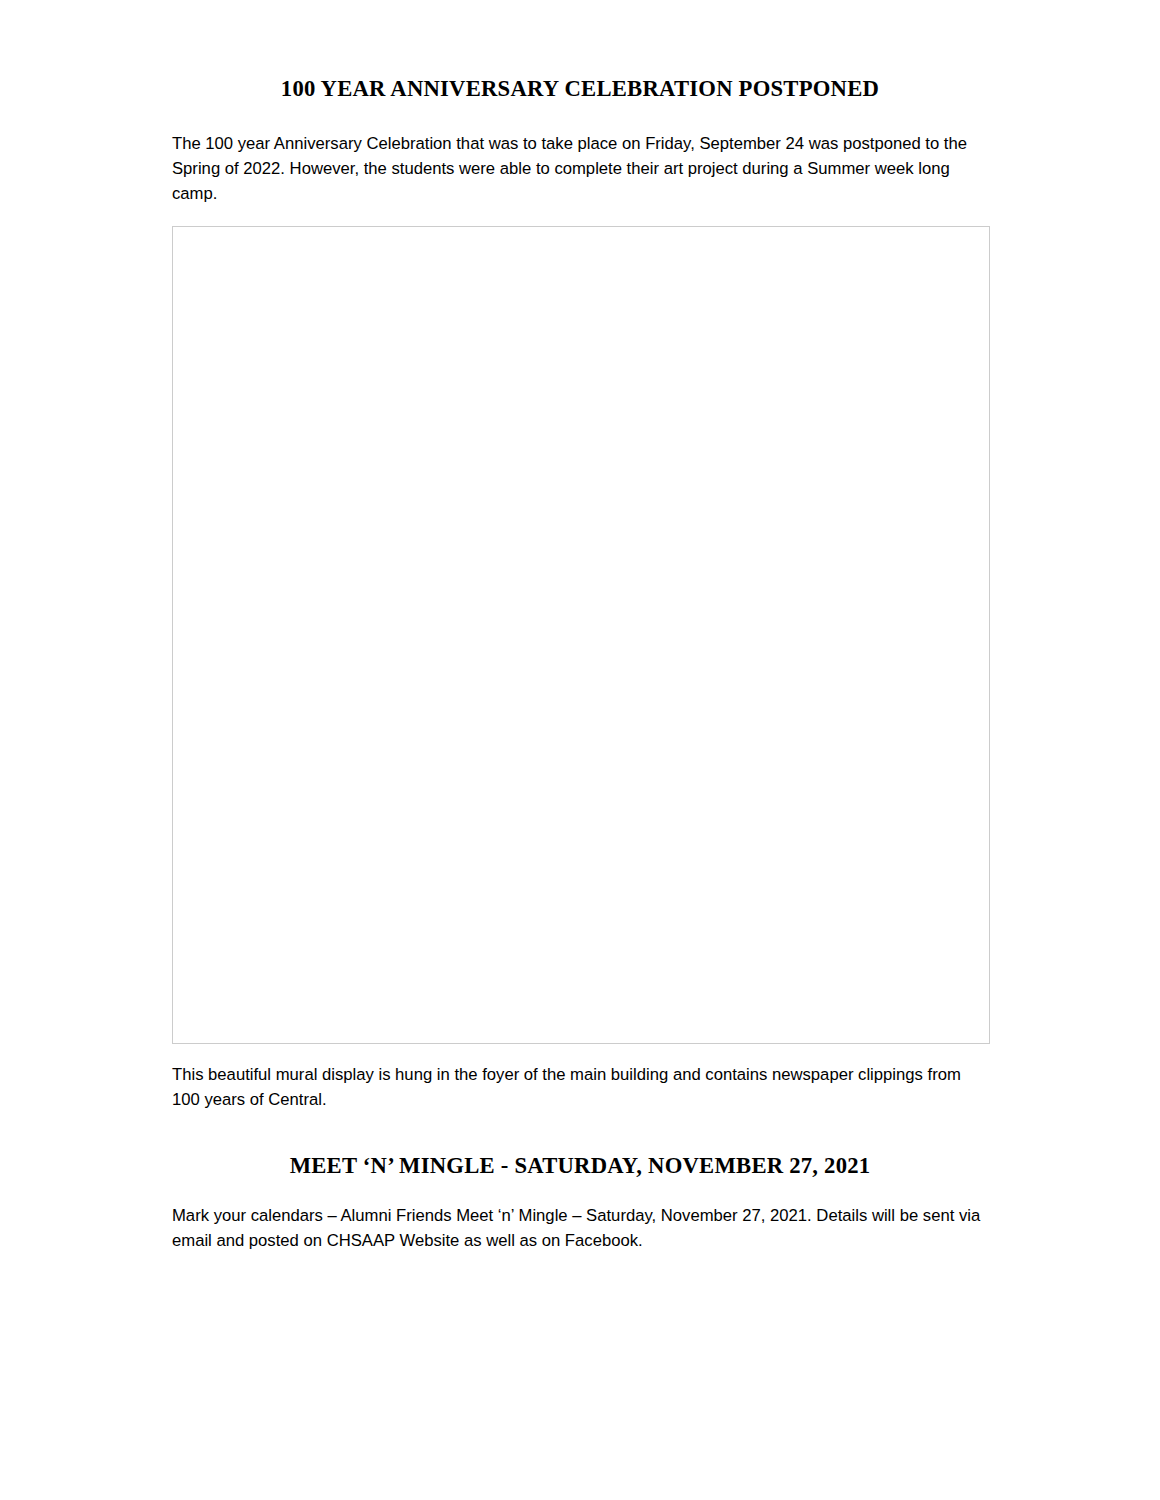100 YEAR ANNIVERSARY CELEBRATION POSTPONED
The 100 year Anniversary Celebration that was to take place on Friday, September 24 was postponed to the Spring of 2022. However, the students were able to complete their art project during a Summer week long camp.
This beautiful mural display is hung in the foyer of the main building and contains newspaper clippings from 100 years of Central.
MEET ‘N’ MINGLE - SATURDAY, NOVEMBER 27, 2021
Mark your calendars – Alumni Friends Meet ‘n’ Mingle – Saturday, November 27, 2021. Details will be sent via email and posted on CHSAAP Website as well as on Facebook.